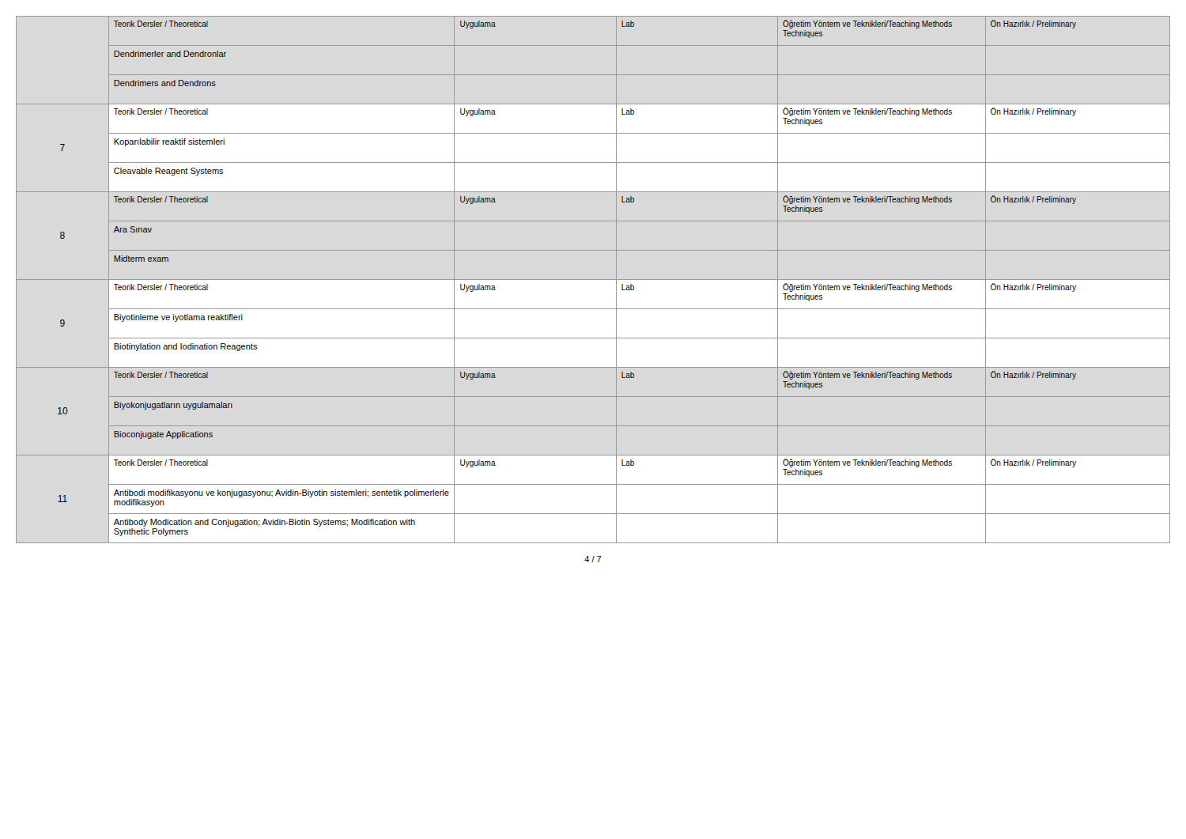| | Teorik Dersler / Theoretical | Uygulama | Lab | Öğretim Yöntem ve Teknikleri/Teaching Methods Techniques | Ön Hazırlık / Preliminary |
| Dendrimerler and Dendronlar | | | | |
| Dendrimers and Dendrons | | | | |
| 7 | Teorik Dersler / Theoretical | Uygulama | Lab | Öğretim Yöntem ve Teknikleri/Teaching Methods Techniques | Ön Hazırlık / Preliminary |
| Koparılabilir reaktif sistemleri | | | | |
| Cleavable Reagent Systems | | | | |
| 8 | Teorik Dersler / Theoretical | Uygulama | Lab | Öğretim Yöntem ve Teknikleri/Teaching Methods Techniques | Ön Hazırlık / Preliminary |
| Ara Sınav | | | | |
| Midterm exam | | | | |
| 9 | Teorik Dersler / Theoretical | Uygulama | Lab | Öğretim Yöntem ve Teknikleri/Teaching Methods Techniques | Ön Hazırlık / Preliminary |
| Biyotinleme ve iyotlama reaktifleri | | | | |
| Biotinylation and Iodination Reagents | | | | |
| 10 | Teorik Dersler / Theoretical | Uygulama | Lab | Öğretim Yöntem ve Teknikleri/Teaching Methods Techniques | Ön Hazırlık / Preliminary |
| Biyokonjugatların uygulamaları | | | | |
| Bioconjugate Applications | | | | |
| 11 | Teorik Dersler / Theoretical | Uygulama | Lab | Öğretim Yöntem ve Teknikleri/Teaching Methods Techniques | Ön Hazırlık / Preliminary |
| Antibodi modifikasyonu ve konjugasyonu; Avidin-Biyotin sistemleri; sentetik polimerlerle modifikasyon | | | | |
| Antibody Modication and Conjugation; Avidin-Biotin Systems; Modification with Synthetic Polymers | | | | |
4 / 7